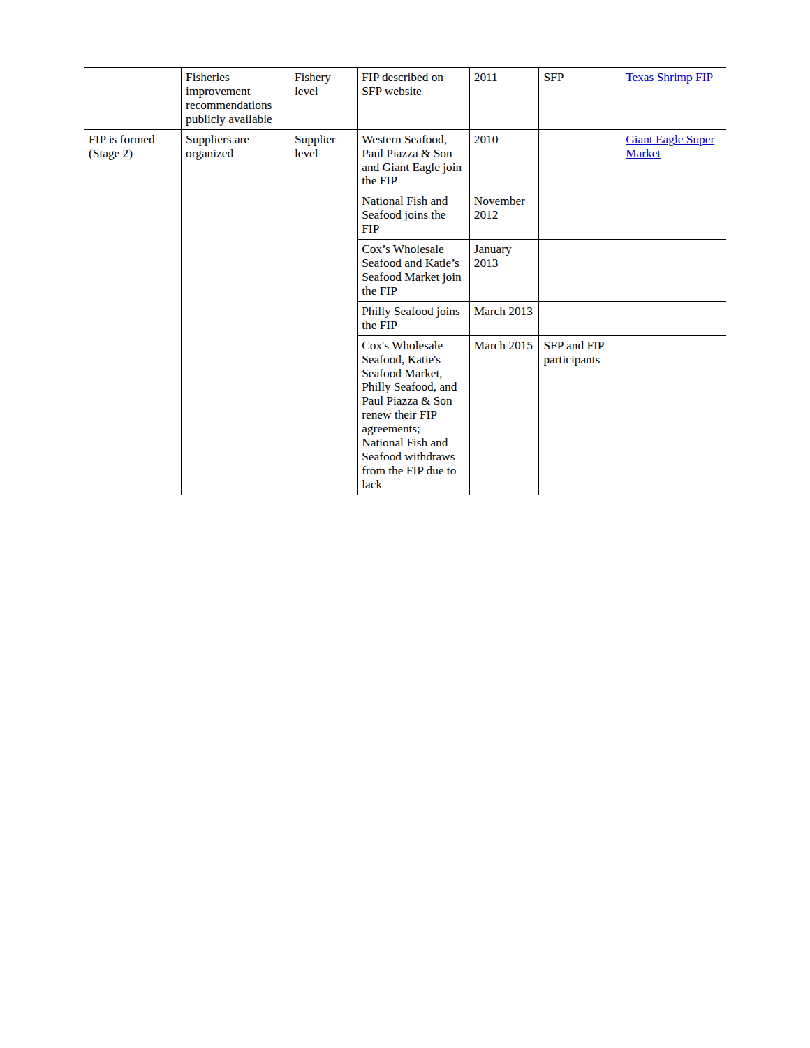| | Fisheries improvement recommendations publicly available | Fishery level | FIP described on SFP website | 2011 | SFP | Texas Shrimp FIP |
| FIP is formed (Stage 2) | Suppliers are organized | Supplier level | Western Seafood, Paul Piazza & Son and Giant Eagle join the FIP | 2010 | | Giant Eagle Super Market |
| National Fish and Seafood joins the FIP | November 2012 | | |
| Cox’s Wholesale Seafood and Katie’s Seafood Market join the FIP | January 2013 | | |
| Philly Seafood joins the FIP | March 2013 | | |
| Cox's Wholesale Seafood, Katie's Seafood Market, Philly Seafood, and Paul Piazza & Son renew their FIP agreements; National Fish and Seafood withdraws from the FIP due to lack | March 2015 | SFP and FIP participants | |